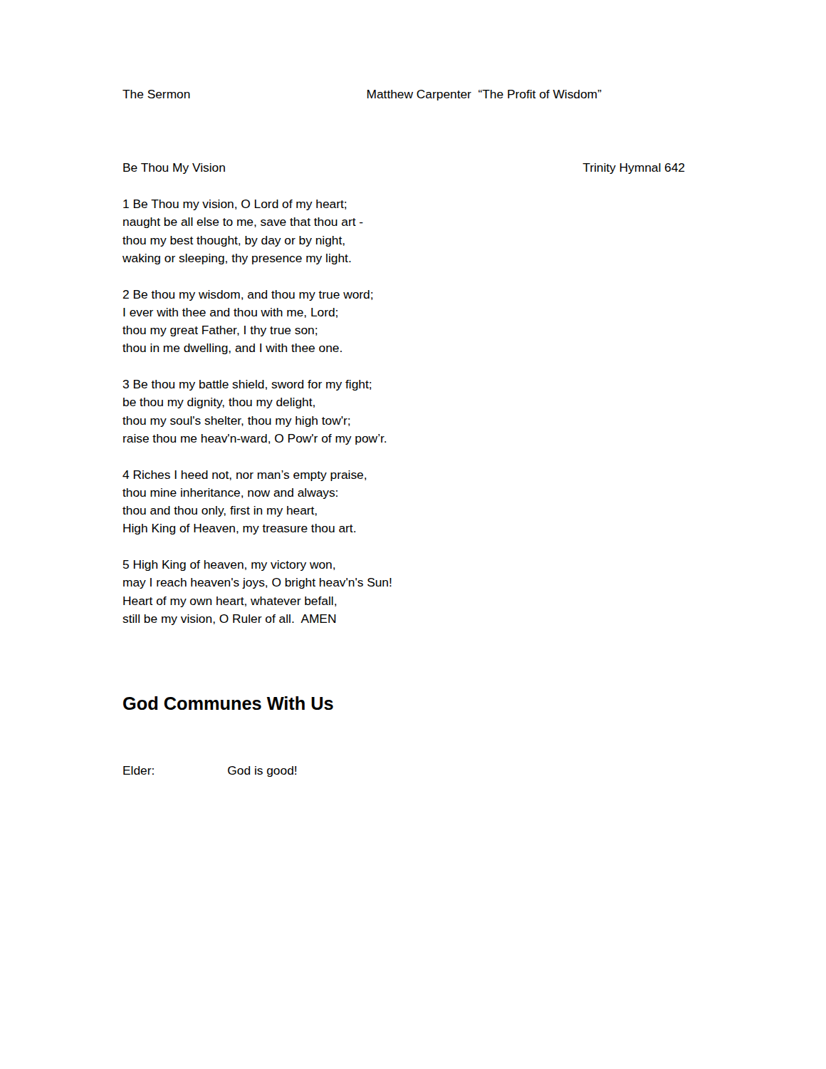The Sermon Matthew Carpenter “The Profit of Wisdom”
Be Thou My Vision Trinity Hymnal 642
1 Be Thou my vision, O Lord of my heart;
naught be all else to me, save that thou art -
thou my best thought, by day or by night,
waking or sleeping, thy presence my light.
2 Be thou my wisdom, and thou my true word;
I ever with thee and thou with me, Lord;
thou my great Father, I thy true son;
thou in me dwelling, and I with thee one.
3 Be thou my battle shield, sword for my fight;
be thou my dignity, thou my delight,
thou my soul's shelter, thou my high tow'r;
raise thou me heav'n-ward, O Pow'r of my pow’r.
4 Riches I heed not, nor man’s empty praise,
thou mine inheritance, now and always:
thou and thou only, first in my heart,
High King of Heaven, my treasure thou art.
5 High King of heaven, my victory won,
may I reach heaven's joys, O bright heav'n's Sun!
Heart of my own heart, whatever befall,
still be my vision, O Ruler of all. AMEN
God Communes With Us
Elder: God is good!